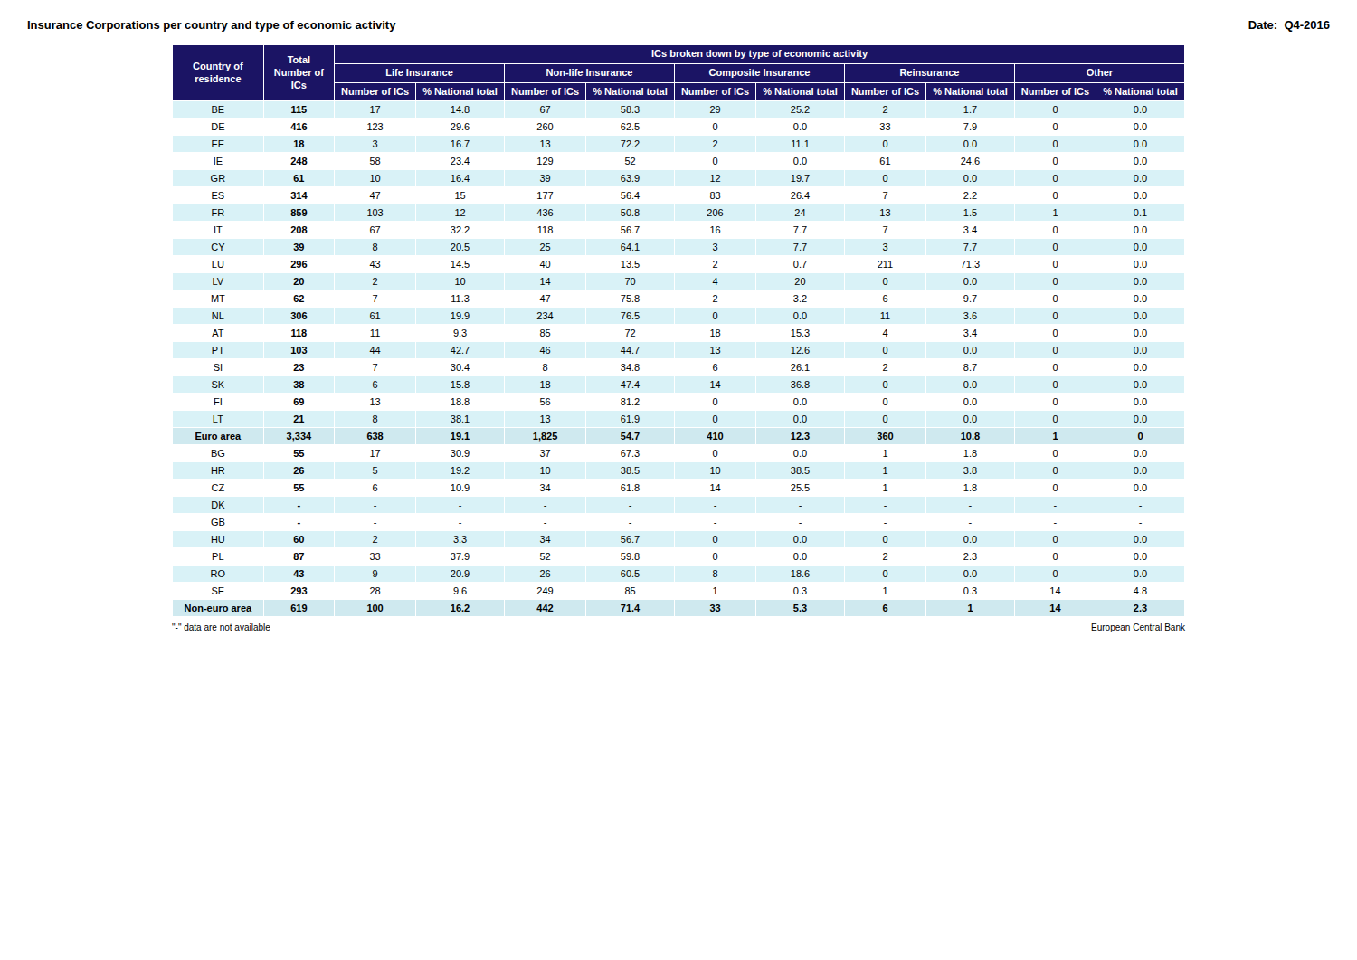Insurance Corporations per country and type of economic activity
Date: Q4-2016
| Country of residence | Total Number of ICs | ICs broken down by type of economic activity |
| --- | --- | --- |
| Life Insurance | Non-life Insurance | Composite Insurance | Reinsurance | Other |
| Number of ICs | % National total | Number of ICs | % National total | Number of ICs | % National total | Number of ICs | % National total | Number of ICs | % National total |
| BE | 115 | 17 | 14.8 | 67 | 58.3 | 29 | 25.2 | 2 | 1.7 | 0 | 0.0 |
| DE | 416 | 123 | 29.6 | 260 | 62.5 | 0 | 0.0 | 33 | 7.9 | 0 | 0.0 |
| EE | 18 | 3 | 16.7 | 13 | 72.2 | 2 | 11.1 | 0 | 0.0 | 0 | 0.0 |
| IE | 248 | 58 | 23.4 | 129 | 52 | 0 | 0.0 | 61 | 24.6 | 0 | 0.0 |
| GR | 61 | 10 | 16.4 | 39 | 63.9 | 12 | 19.7 | 0 | 0.0 | 0 | 0.0 |
| ES | 314 | 47 | 15 | 177 | 56.4 | 83 | 26.4 | 7 | 2.2 | 0 | 0.0 |
| FR | 859 | 103 | 12 | 436 | 50.8 | 206 | 24 | 13 | 1.5 | 1 | 0.1 |
| IT | 208 | 67 | 32.2 | 118 | 56.7 | 16 | 7.7 | 7 | 3.4 | 0 | 0.0 |
| CY | 39 | 8 | 20.5 | 25 | 64.1 | 3 | 7.7 | 3 | 7.7 | 0 | 0.0 |
| LU | 296 | 43 | 14.5 | 40 | 13.5 | 2 | 0.7 | 211 | 71.3 | 0 | 0.0 |
| LV | 20 | 2 | 10 | 14 | 70 | 4 | 20 | 0 | 0.0 | 0 | 0.0 |
| MT | 62 | 7 | 11.3 | 47 | 75.8 | 2 | 3.2 | 6 | 9.7 | 0 | 0.0 |
| NL | 306 | 61 | 19.9 | 234 | 76.5 | 0 | 0.0 | 11 | 3.6 | 0 | 0.0 |
| AT | 118 | 11 | 9.3 | 85 | 72 | 18 | 15.3 | 4 | 3.4 | 0 | 0.0 |
| PT | 103 | 44 | 42.7 | 46 | 44.7 | 13 | 12.6 | 0 | 0.0 | 0 | 0.0 |
| SI | 23 | 7 | 30.4 | 8 | 34.8 | 6 | 26.1 | 2 | 8.7 | 0 | 0.0 |
| SK | 38 | 6 | 15.8 | 18 | 47.4 | 14 | 36.8 | 0 | 0.0 | 0 | 0.0 |
| FI | 69 | 13 | 18.8 | 56 | 81.2 | 0 | 0.0 | 0 | 0.0 | 0 | 0.0 |
| LT | 21 | 8 | 38.1 | 13 | 61.9 | 0 | 0.0 | 0 | 0.0 | 0 | 0.0 |
| Euro area | 3,334 | 638 | 19.1 | 1,825 | 54.7 | 410 | 12.3 | 360 | 10.8 | 1 | 0 |
| BG | 55 | 17 | 30.9 | 37 | 67.3 | 0 | 0.0 | 1 | 1.8 | 0 | 0.0 |
| HR | 26 | 5 | 19.2 | 10 | 38.5 | 10 | 38.5 | 1 | 3.8 | 0 | 0.0 |
| CZ | 55 | 6 | 10.9 | 34 | 61.8 | 14 | 25.5 | 1 | 1.8 | 0 | 0.0 |
| DK | - | - | - | - | - | - | - | - | - | - | - |
| GB | - | - | - | - | - | - | - | - | - | - | - |
| HU | 60 | 2 | 3.3 | 34 | 56.7 | 0 | 0.0 | 0 | 0.0 | 0 | 0.0 |
| PL | 87 | 33 | 37.9 | 52 | 59.8 | 0 | 0.0 | 2 | 2.3 | 0 | 0.0 |
| RO | 43 | 9 | 20.9 | 26 | 60.5 | 8 | 18.6 | 0 | 0.0 | 0 | 0.0 |
| SE | 293 | 28 | 9.6 | 249 | 85 | 1 | 0.3 | 1 | 0.3 | 14 | 4.8 |
| Non-euro area | 619 | 100 | 16.2 | 442 | 71.4 | 33 | 5.3 | 6 | 1 | 14 | 2.3 |
"-" data are not available
European Central Bank